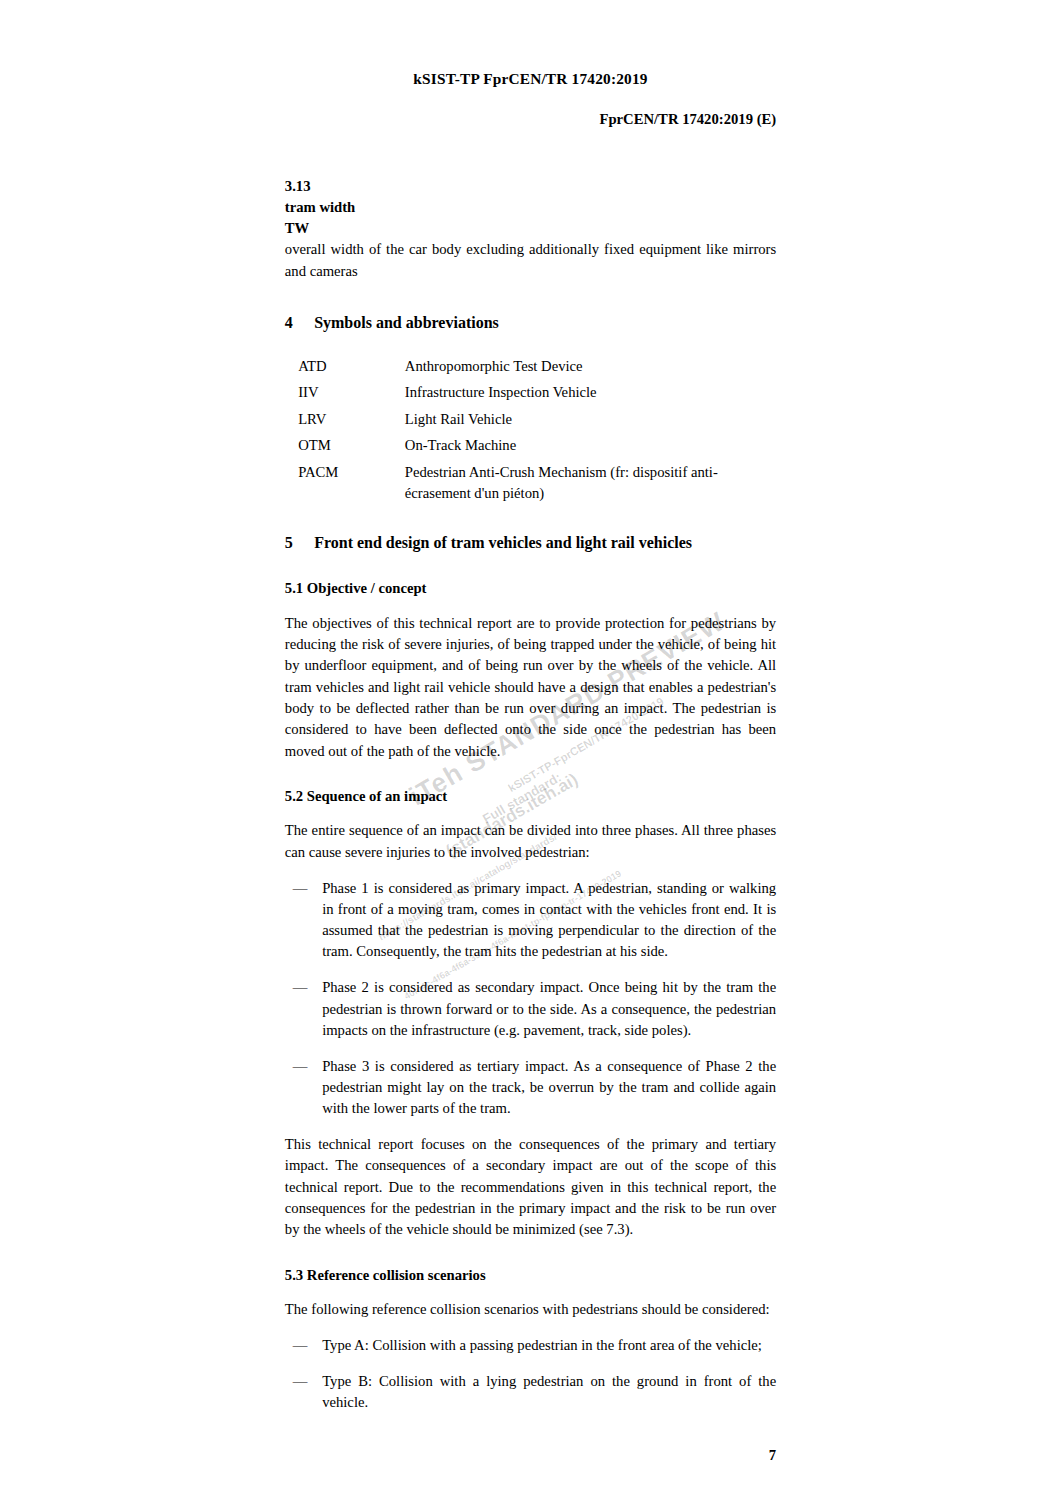iTeh STANDARD PREVIEW
(standards.iteh.ai)
Full standard:
kSIST-TP-FprCEN/TR-17420-2019
https://standards.iteh.ai/catalog/standards/
40fc4c-4f6a-4f6a-39ce-4f6a-ksist-tp-fprcen-tr-17420-2019
kSIST-TP FprCEN/TR 17420:2019
FprCEN/TR 17420:2019 (E)
3.13
tram width
TW
overall width of the car body excluding additionally fixed equipment like mirrors and cameras
4 Symbols and abbreviations
| ATD | Anthropomorphic Test Device |
| IIV | Infrastructure Inspection Vehicle |
| LRV | Light Rail Vehicle |
| OTM | On-Track Machine |
| PACM | Pedestrian Anti-Crush Mechanism (fr: dispositif anti-écrasement d'un piéton) |
5 Front end design of tram vehicles and light rail vehicles
5.1 Objective / concept
The objectives of this technical report are to provide protection for pedestrians by reducing the risk of severe injuries, of being trapped under the vehicle, of being hit by underfloor equipment, and of being run over by the wheels of the vehicle. All tram vehicles and light rail vehicle should have a design that enables a pedestrian's body to be deflected rather than be run over during an impact. The pedestrian is considered to have been deflected onto the side once the pedestrian has been moved out of the path of the vehicle.
5.2 Sequence of an impact
The entire sequence of an impact can be divided into three phases. All three phases can cause severe injuries to the involved pedestrian:
Phase 1 is considered as primary impact. A pedestrian, standing or walking in front of a moving tram, comes in contact with the vehicles front end. It is assumed that the pedestrian is moving perpendicular to the direction of the tram. Consequently, the tram hits the pedestrian at his side.
Phase 2 is considered as secondary impact. Once being hit by the tram the pedestrian is thrown forward or to the side. As a consequence, the pedestrian impacts on the infrastructure (e.g. pavement, track, side poles).
Phase 3 is considered as tertiary impact. As a consequence of Phase 2 the pedestrian might lay on the track, be overrun by the tram and collide again with the lower parts of the tram.
This technical report focuses on the consequences of the primary and tertiary impact. The consequences of a secondary impact are out of the scope of this technical report. Due to the recommendations given in this technical report, the consequences for the pedestrian in the primary impact and the risk to be run over by the wheels of the vehicle should be minimized (see 7.3).
5.3 Reference collision scenarios
The following reference collision scenarios with pedestrians should be considered:
Type A: Collision with a passing pedestrian in the front area of the vehicle;
Type B: Collision with a lying pedestrian on the ground in front of the vehicle.
7